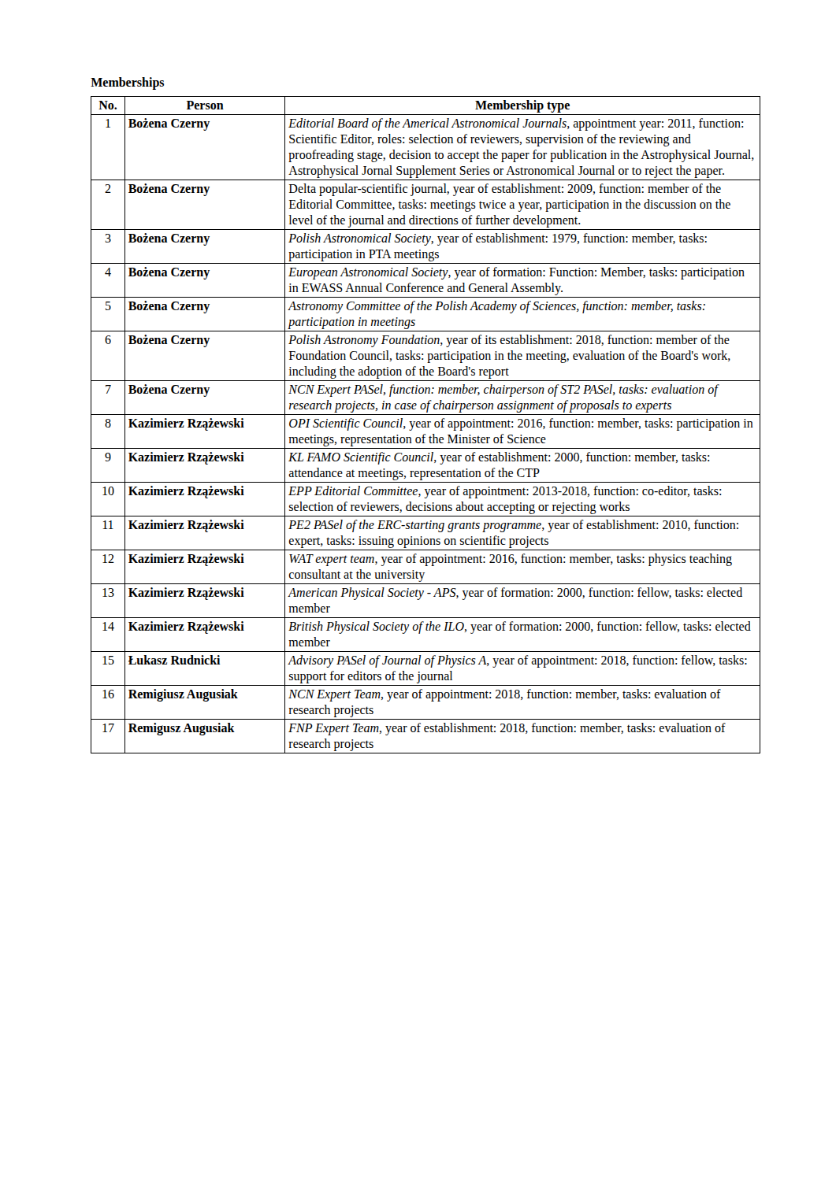Memberships
| No. | Person | Membership type |
| --- | --- | --- |
| 1 | Bożena Czerny | Editorial Board of the Americal Astronomical Journals , appointment year: 2011, function: Scientific Editor, roles: selection of reviewers, supervision of the reviewing and proofreading stage, decision to accept the paper for publication in the Astrophysical Journal, Astrophysical Jornal Supplement Series or Astronomical Journal or to reject the paper. |
| 2 | Bożena Czerny | Delta popular-scientific journal, year of establishment: 2009, function: member of the Editorial Committee, tasks: meetings twice a year, participation in the discussion on the level of the journal and directions of further development. |
| 3 | Bożena Czerny | Polish Astronomical Society , year of establishment: 1979, function: member, tasks: participation in PTA meetings |
| 4 | Bożena Czerny | European Astronomical Society , year of formation: Function: Member, tasks: participation in EWASS Annual Conference and General Assembly. |
| 5 | Bożena Czerny | Astronomy Committee of the Polish Academy of Sciences, function: member, tasks: participation in meetings |
| 6 | Bożena Czerny | Polish Astronomy Foundation , year of its establishment: 2018, function: member of the Foundation Council, tasks: participation in the meeting, evaluation of the Board's work, including the adoption of the Board's report |
| 7 | Bożena Czerny | NCN Expert PASel, function: member, chairperson of ST2 PASel, tasks: evaluation of research projects, in case of chairperson assignment of proposals to experts |
| 8 | Kazimierz Rzążewski | OPI Scientific Council , year of appointment: 2016, function: member, tasks: participation in meetings, representation of the Minister of Science |
| 9 | Kazimierz Rzążewski | KL FAMO Scientific Council , year of establishment: 2000, function: member, tasks: attendance at meetings, representation of the CTP |
| 10 | Kazimierz Rzążewski | EPP Editorial Committee , year of appointment: 2013-2018, function: co-editor, tasks: selection of reviewers, decisions about accepting or rejecting works |
| 11 | Kazimierz Rzążewski | PE2 PASel of the ERC-starting grants programme , year of establishment: 2010, function: expert, tasks: issuing opinions on scientific projects |
| 12 | Kazimierz Rzążewski | WAT expert team , year of appointment: 2016, function: member, tasks: physics teaching consultant at the university |
| 13 | Kazimierz Rzążewski | American Physical Society - APS , year of formation: 2000, function: fellow, tasks: elected member |
| 14 | Kazimierz Rzążewski | British Physical Society of the ILO , year of formation: 2000, function: fellow, tasks: elected member |
| 15 | Łukasz Rudnicki | Advisory PASel of Journal of Physics A , year of appointment: 2018, function: fellow, tasks: support for editors of the journal |
| 16 | Remigiusz Augusiak | NCN Expert Team , year of appointment: 2018, function: member, tasks: evaluation of research projects |
| 17 | Remigusz Augusiak | FNP Expert Team , year of establishment: 2018, function: member, tasks: evaluation of research projects |